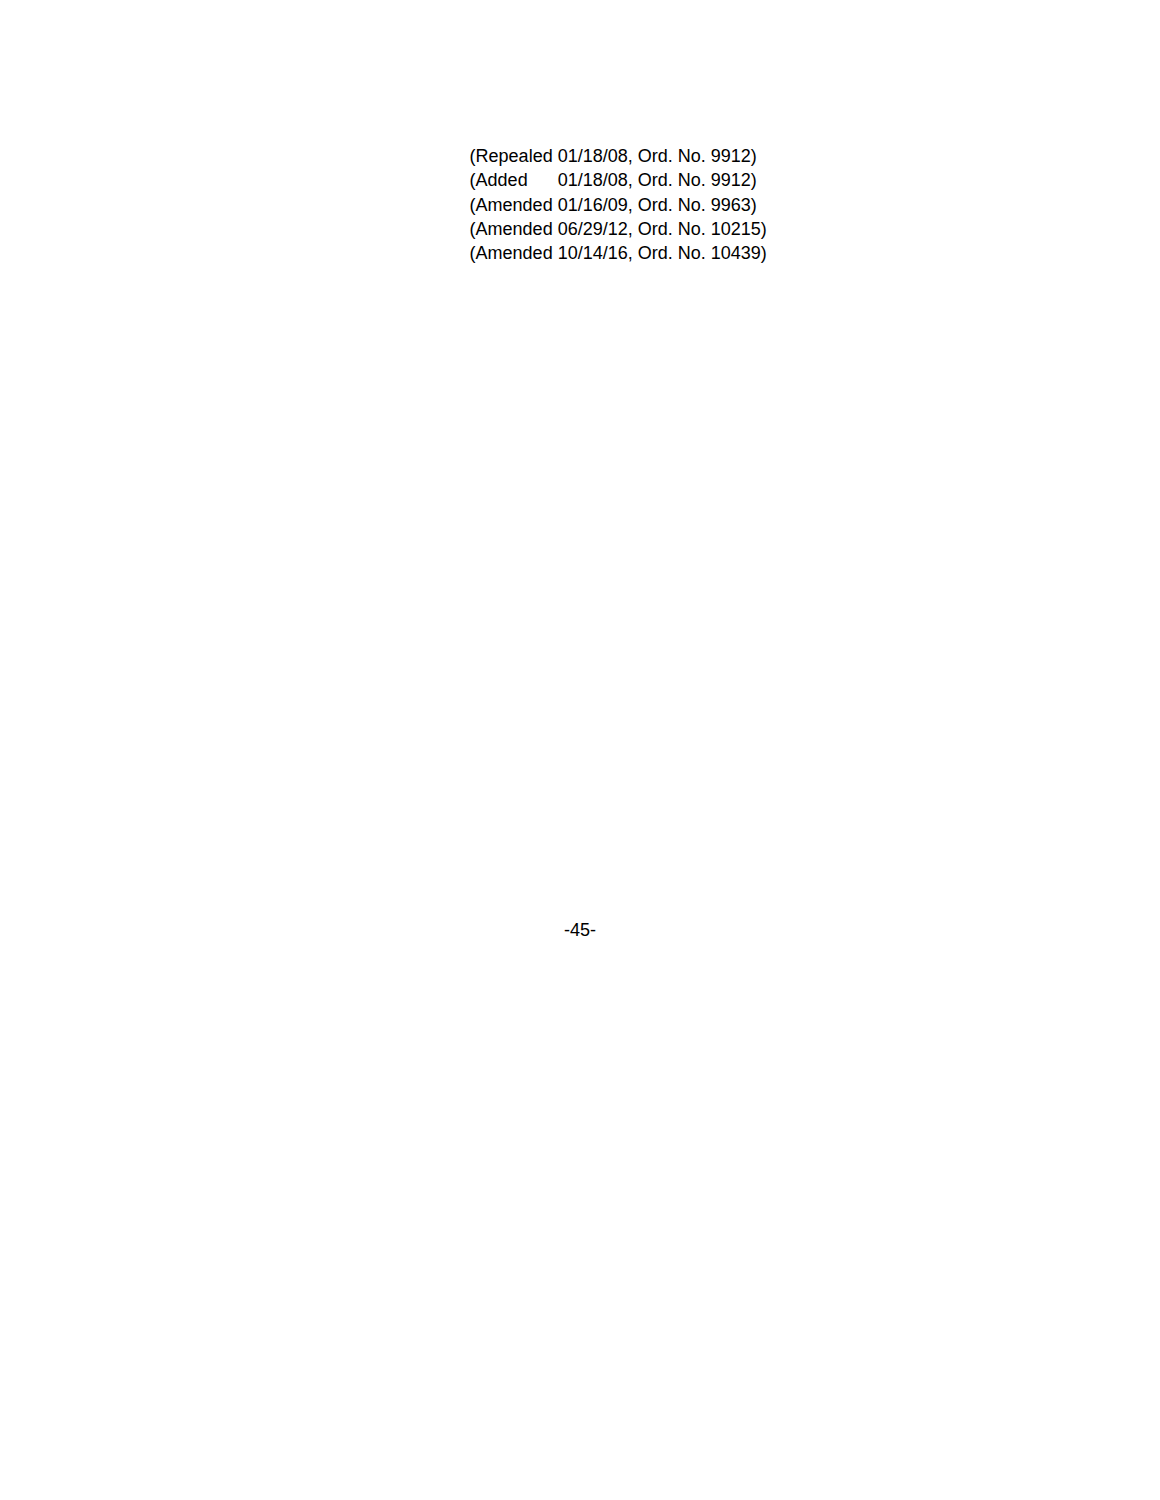(Repealed 01/18/08, Ord. No. 9912) (Added 01/18/08, Ord. No. 9912) (Amended 01/16/09, Ord. No. 9963) (Amended 06/29/12, Ord. No. 10215) (Amended 10/14/16, Ord. No. 10439)
-45-